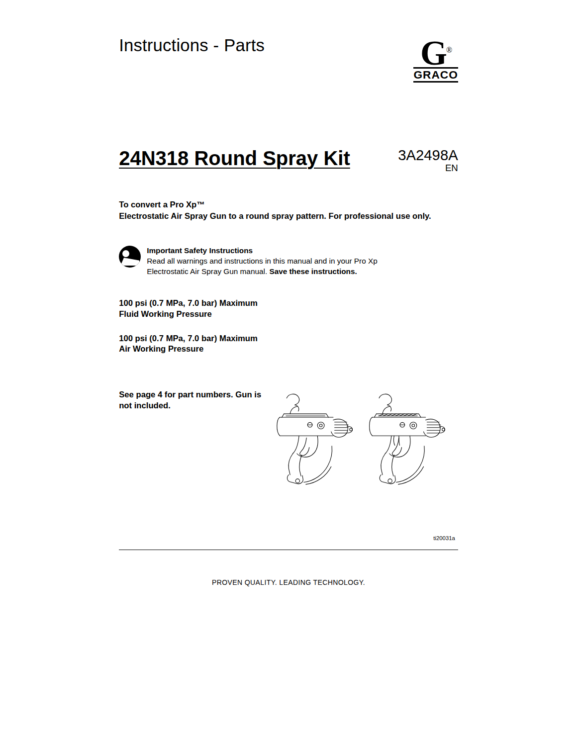Instructions - Parts
G® GRACO
24N318 Round Spray Kit
3A2498A
EN
To convert a Pro Xp™
Electrostatic Air Spray Gun to a round spray pattern. For professional use only.
Important Safety Instructions
Read all warnings and instructions in this manual and in your Pro Xp
Electrostatic Air Spray Gun manual. Save these instructions.
100 psi (0.7 MPa, 7.0 bar) Maximum
Fluid Working Pressure
100 psi (0.7 MPa, 7.0 bar) Maximum
Air Working Pressure
See page 4 for part numbers. Gun is
not included.
ti20031a
PROVEN QUALITY. LEADING TECHNOLOGY.